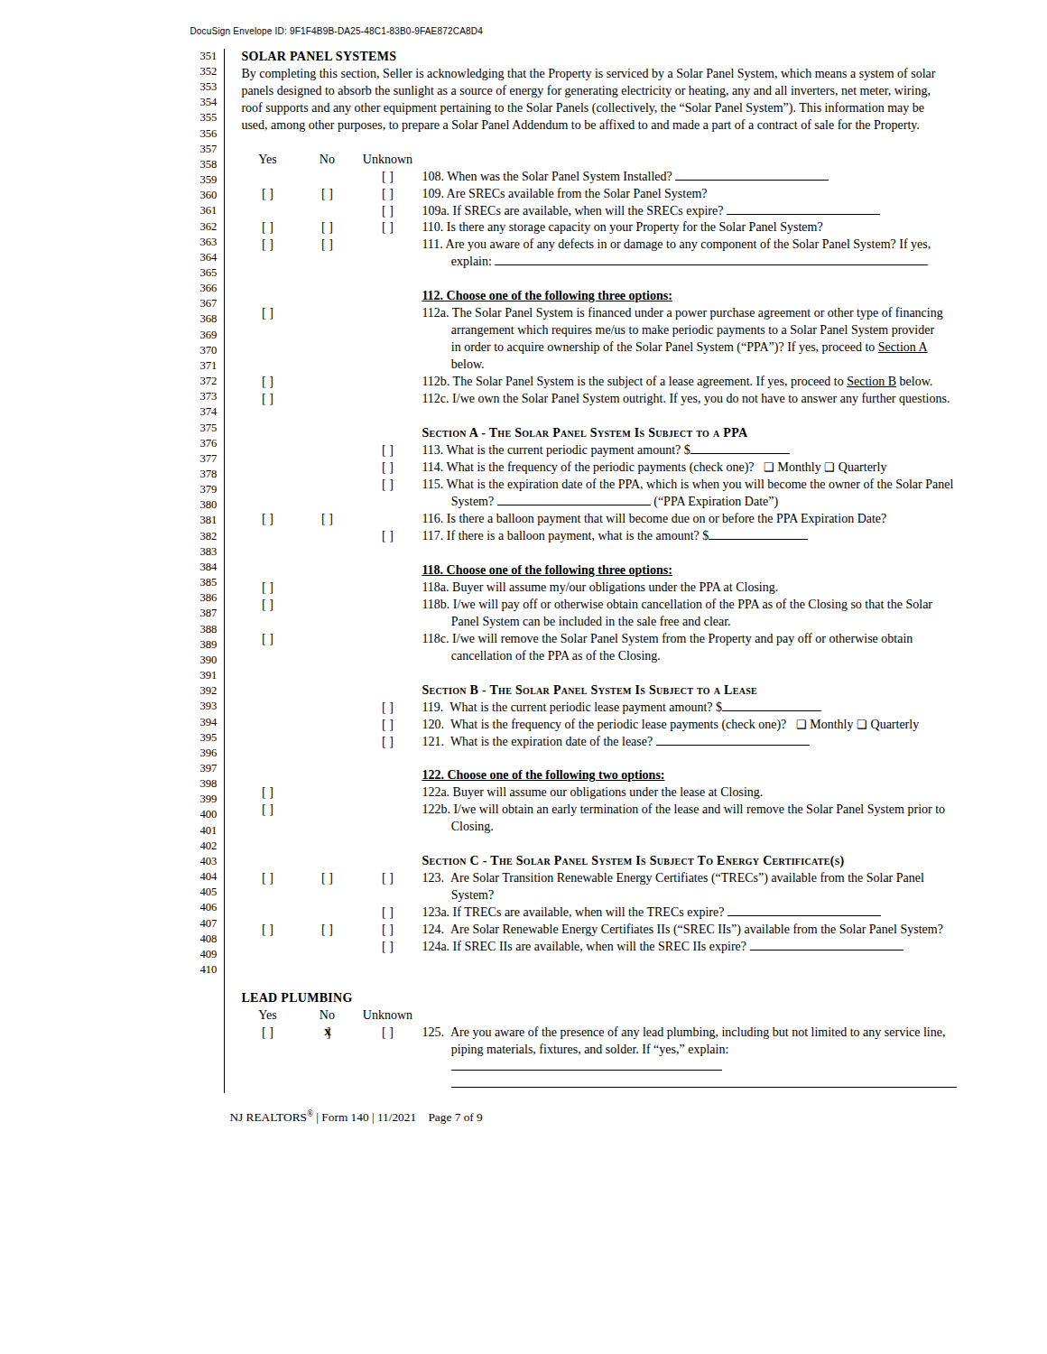DocuSign Envelope ID: 9F1F4B9B-DA25-48C1-83B0-9FAE872CA8D4
351
352
353
354
355
356
357
358
359
360
361
362
363
364
365
366
367
368
369
370
371
372
373
374
375
376
377
378
379
380
381
382
383
384
385
386
387
388
389
390
391
392
393
394
395
396
397
398
399
400
401
402
403
404
405
406
407
408
409
410
SOLAR PANEL SYSTEMS
By completing this section, Seller is acknowledging that the Property is serviced by a Solar Panel System, which means a system of solar
panels designed to absorb the sunlight as a source of energy for generating electricity or heating, any and all inverters, net meter, wiring,
roof supports and any other equipment pertaining to the Solar Panels (collectively, the “Solar Panel System”). This information may be
used, among other purposes, to prepare a Solar Panel Addendum to be affixed to and made a part of a contract of sale for the Property.
Yes No Unknown
[ ]
108. When was the Solar Panel System Installed?
[ ]
[ ]
[ ]
109. Are SRECs available from the Solar Panel System?
[ ]
109a. If SRECs are available, when will the SRECs expire?
[ ]
[ ]
[ ]
110. Is there any storage capacity on your Property for the Solar Panel System?
[ ]
[ ]
111. Are you aware of any defects in or damage to any component of the Solar Panel System? If yes,
explain:
112. Choose one of the following three options:
[ ]
112a. The Solar Panel System is financed under a power purchase agreement or other type of financing
arrangement which requires me/us to make periodic payments to a Solar Panel System provider
in order to acquire ownership of the Solar Panel System (“PPA”)? If yes, proceed to Section A
below.
[ ]
112b. The Solar Panel System is the subject of a lease agreement. If yes, proceed to Section B below.
[ ]
112c. I/we own the Solar Panel System outright. If yes, you do not have to answer any further questions.
Section A - The Solar Panel System Is Subject to a PPA
[ ]
113. What is the current periodic payment amount? $
[ ]
114. What is the frequency of the periodic payments (check one)? ❑ Monthly ❑ Quarterly
[ ]
115. What is the expiration date of the PPA, which is when you will become the owner of the Solar Panel
System? (“PPA Expiration Date”)
[ ]
[ ]
116. Is there a balloon payment that will become due on or before the PPA Expiration Date?
[ ]
117. If there is a balloon payment, what is the amount? $
118. Choose one of the following three options:
[ ]
118a. Buyer will assume my/our obligations under the PPA at Closing.
[ ]
118b. I/we will pay off or otherwise obtain cancellation of the PPA as of the Closing so that the Solar
Panel System can be included in the sale free and clear.
[ ]
118c. I/we will remove the Solar Panel System from the Property and pay off or otherwise obtain
cancellation of the PPA as of the Closing.
Section B - The Solar Panel System Is Subject to a Lease
[ ]
119. What is the current periodic lease payment amount? $
[ ]
120. What is the frequency of the periodic lease payments (check one)? ❑ Monthly ❑ Quarterly
[ ]
121. What is the expiration date of the lease?
122. Choose one of the following two options:
[ ]
122a. Buyer will assume our obligations under the lease at Closing.
[ ]
122b. I/we will obtain an early termination of the lease and will remove the Solar Panel System prior to
Closing.
Section C - The Solar Panel System Is Subject To Energy Certificate(s)
[ ]
[ ]
[ ]
123. Are Solar Transition Renewable Energy Certifiates (“TRECs”) available from the Solar Panel
System?
[ ]
123a. If TRECs are available, when will the TRECs expire?
[ ]
[ ]
[ ]
124. Are Solar Renewable Energy Certifiates IIs (“SREC IIs”) available from the Solar Panel System?
[ ]
124a. If SREC IIs are available, when will the SREC IIs expire?
LEAD PLUMBING
Yes No Unknown
[ ]
]
[ ]
125. Are you aware of the presence of any lead plumbing, including but not limited to any service line,
piping materials, fixtures, and solder. If “yes,” explain:
NJ REALTORS® | Form 140 | 11/2021 Page 7 of 9